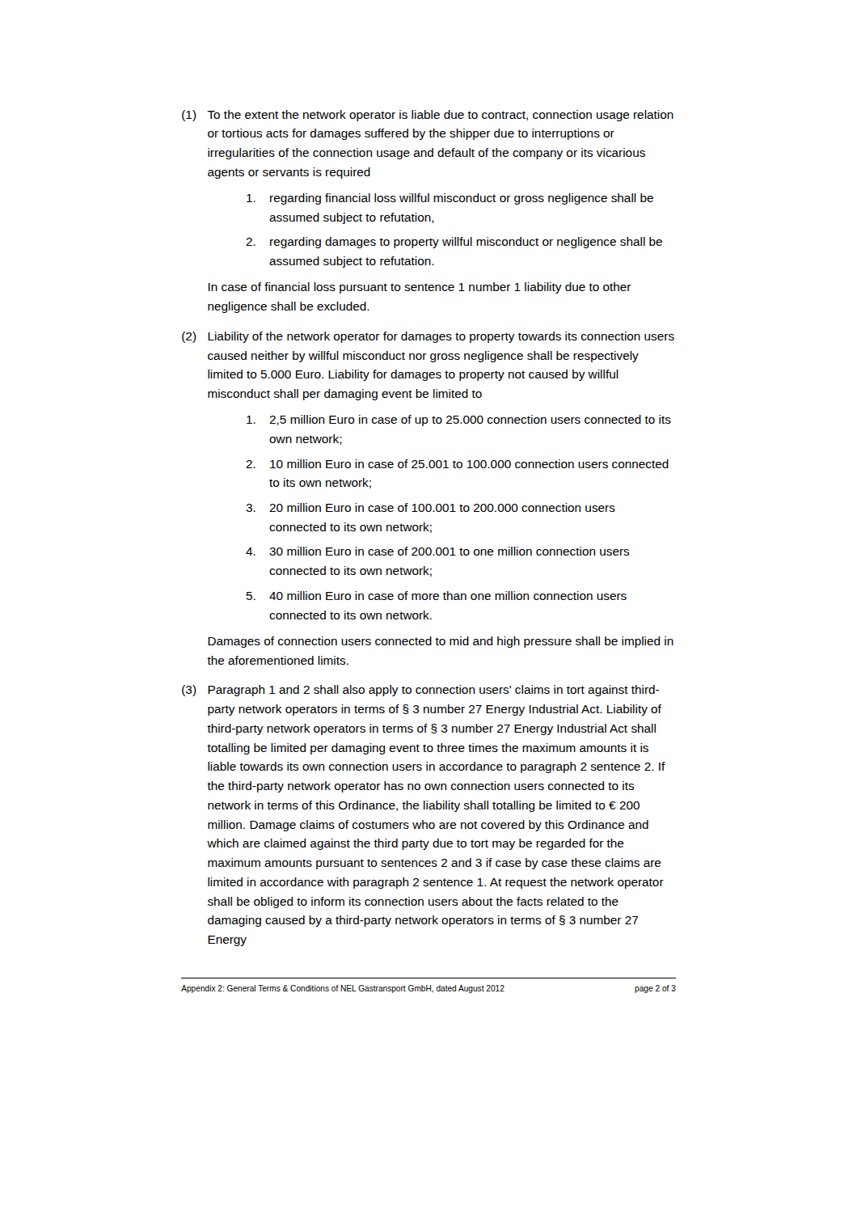To the extent the network operator is liable due to contract, connection usage relation or tortious acts for damages suffered by the shipper due to interruptions or irregularities of the connection usage and default of the company or its vicarious agents or servants is required
regarding financial loss willful misconduct or gross negligence shall be assumed subject to refutation,
regarding damages to property willful misconduct or negligence shall be assumed subject to refutation.
In case of financial loss pursuant to sentence 1 number 1 liability due to other negligence shall be excluded.
Liability of the network operator for damages to property towards its connection users caused neither by willful misconduct nor gross negligence shall be respectively limited to 5.000 Euro. Liability for damages to property not caused by willful misconduct shall per damaging event be limited to
2,5 million Euro in case of up to 25.000 connection users connected to its own network;
10 million Euro in case of 25.001 to 100.000 connection users connected to its own network;
20 million Euro in case of 100.001 to 200.000 connection users connected to its own network;
30 million Euro in case of 200.001 to one million connection users connected to its own network;
40 million Euro in case of more than one million connection users connected to its own network.
Damages of connection users connected to mid and high pressure shall be implied in the aforementioned limits.
Paragraph 1 and 2 shall also apply to connection users' claims in tort against third-party network operators in terms of § 3 number 27 Energy Industrial Act. Liability of third-party network operators in terms of § 3 number 27 Energy Industrial Act shall totalling be limited per damaging event to three times the maximum amounts it is liable towards its own connection users in accordance to paragraph 2 sentence 2. If the third-party network operator has no own connection users connected to its network in terms of this Ordinance, the liability shall totalling be limited to € 200 million. Damage claims of costumers who are not covered by this Ordinance and which are claimed against the third party due to tort may be regarded for the maximum amounts pursuant to sentences 2 and 3 if case by case these claims are limited in accordance with paragraph 2 sentence 1. At request the network operator shall be obliged to inform its connection users about the facts related to the damaging caused by a third-party network operators in terms of § 3 number 27 Energy
Appendix 2: General Terms & Conditions of NEL Gastransport GmbH, dated August 2012
page 2 of 3